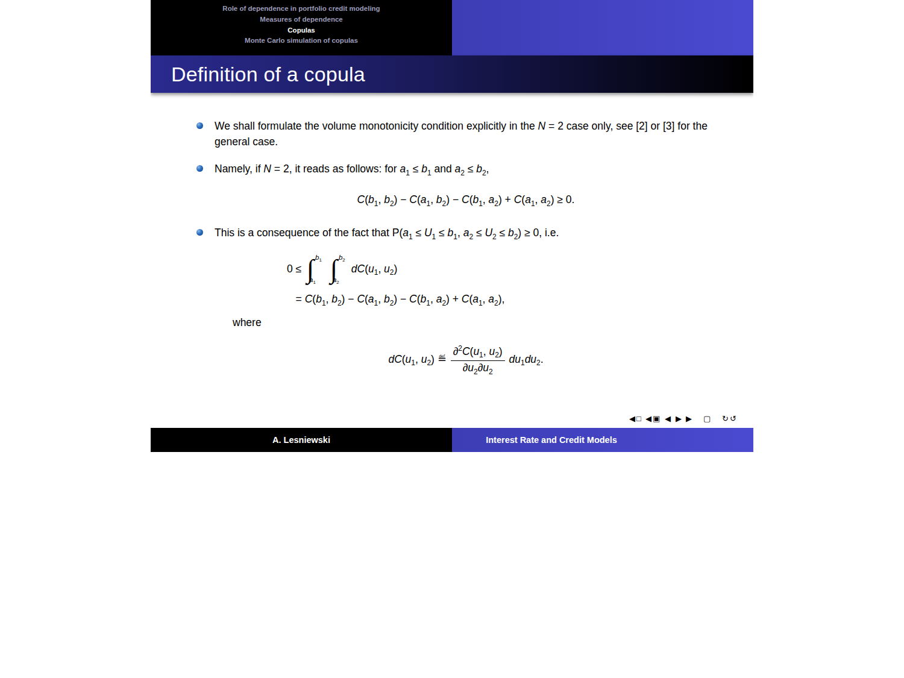Role of dependence in portfolio credit modeling
Measures of dependence
Copulas
Monte Carlo simulation of copulas
Definition of a copula
We shall formulate the volume monotonicity condition explicitly in the N = 2 case only, see [2] or [3] for the general case.
Namely, if N = 2, it reads as follows: for a1 ≤ b1 and a2 ≤ b2,
C(b1, b2) − C(a1, b2) − C(b1, a2) + C(a1, a2) ≥ 0.
This is a consequence of the fact that P(a1 ≤ U1 ≤ b1, a2 ≤ U2 ≤ b2) ≥ 0, i.e.
0 ≤ b1∫a1 b2∫a2 dC(u1, u2)
= C(b1, b2) − C(a1, b2) − C(b1, a2) + C(a1, a2),
where
dC(u1, u2) ≝ ∂2C(u1, u2) ∂u2∂u2 du1du2.
◀□ ◀▣ ◀ ▶ ▶ ▢ ↻↺
A. Lesniewski
Interest Rate and Credit Models